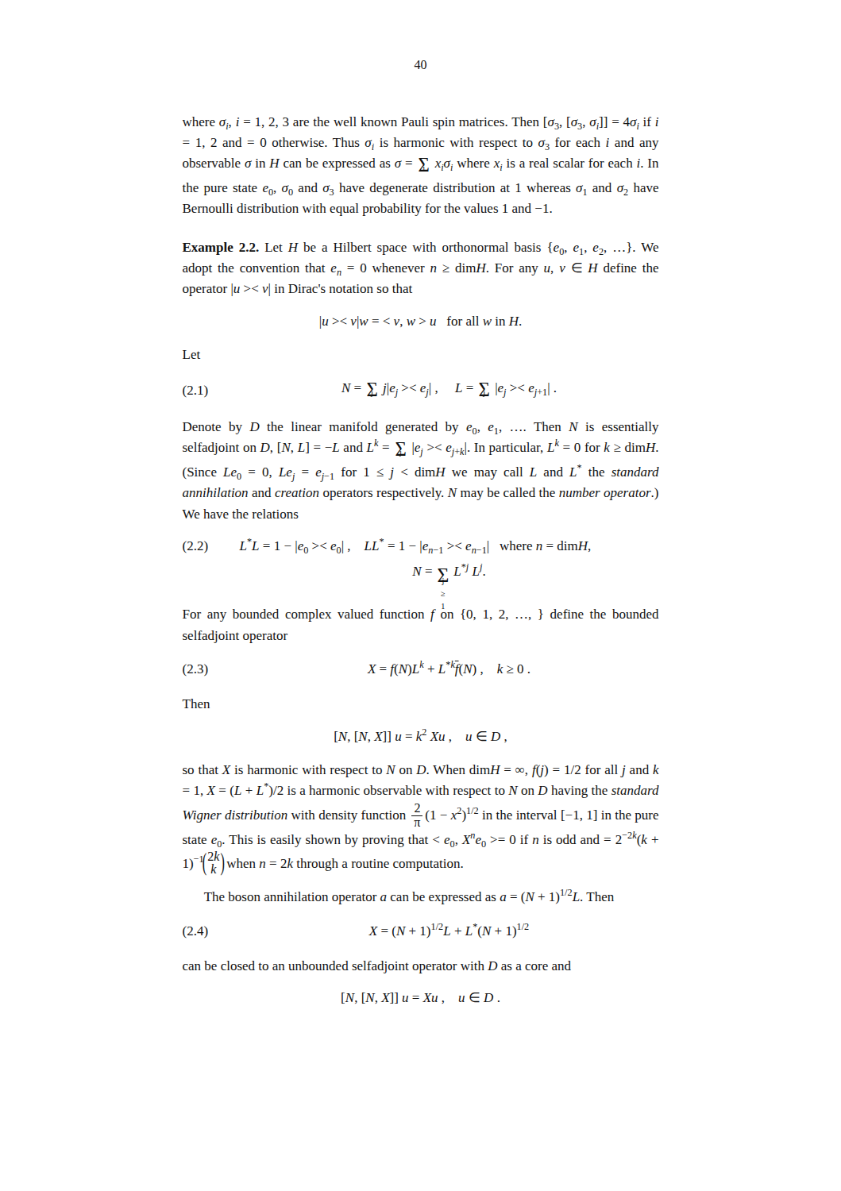40
where σi, i = 1, 2, 3 are the well known Pauli spin matrices. Then [σ3, [σ3, σi]] = 4σi if i = 1, 2 and = 0 otherwise. Thus σi is harmonic with respect to σ3 for each i and any observable σ in H can be expressed as σ = Σi xiσi where xi is a real scalar for each i. In the pure state e0, σ0 and σ3 have degenerate distribution at 1 whereas σ1 and σ2 have Bernoulli distribution with equal probability for the values 1 and −1.
Example 2.2. Let H be a Hilbert space with orthonormal basis {e0, e1, e2, …}. We adopt the convention that en = 0 whenever n ≥ dimH. For any u, v ∈ H define the operator |u >< v| in Dirac's notation so that
|u >< v|w = < v, w > u for all w in H.
Let
(2.1)
N = Σj j|ej >< ej| , L = Σj |ej >< ej+1| .
Denote by D the linear manifold generated by e0, e1, …. Then N is essentially selfadjoint on D, [N, L] = −L and Lk = Σj |ej >< ej+k|. In particular, Lk = 0 for k ≥ dimH. (Since Le0 = 0, Lej = ej−1 for 1 ≤ j < dimH we may call L and L* the standard annihilation and creation operators respectively. N may be called the number operator.) We have the relations
(2.2)
L*L = 1 − |e0 >< e0| , LL* = 1 − |en−1 >< en−1| where n = dimH, N = Σj ≥ 1 L*j Lj.
For any bounded complex valued function f on {0, 1, 2, …, } define the bounded selfadjoint operator
(2.3)
X = f(N)Lk + L*kf(N) , k ≥ 0 .
Then
[N, [N, X]] u = k2 Xu , u ∈ D ,
so that X is harmonic with respect to N on D. When dimH = ∞, f(j) = 1/2 for all j and k = 1, X = (L + L*)/2 is a harmonic observable with respect to N on D having the standard Wigner distribution with density function 2 π(1 − x2)1/2 in the interval [−1, 1] in the pure state e0. This is easily shown by proving that < e0, Xne0 >= 0 if n is odd and = 2−2k(k + 1)−12k k when n = 2k through a routine computation.
The boson annihilation operator a can be expressed as a = (N + 1)1/2L. Then
(2.4)
X = (N + 1)1/2L + L*(N + 1)1/2
can be closed to an unbounded selfadjoint operator with D as a core and
[N, [N, X]] u = Xu , u ∈ D .